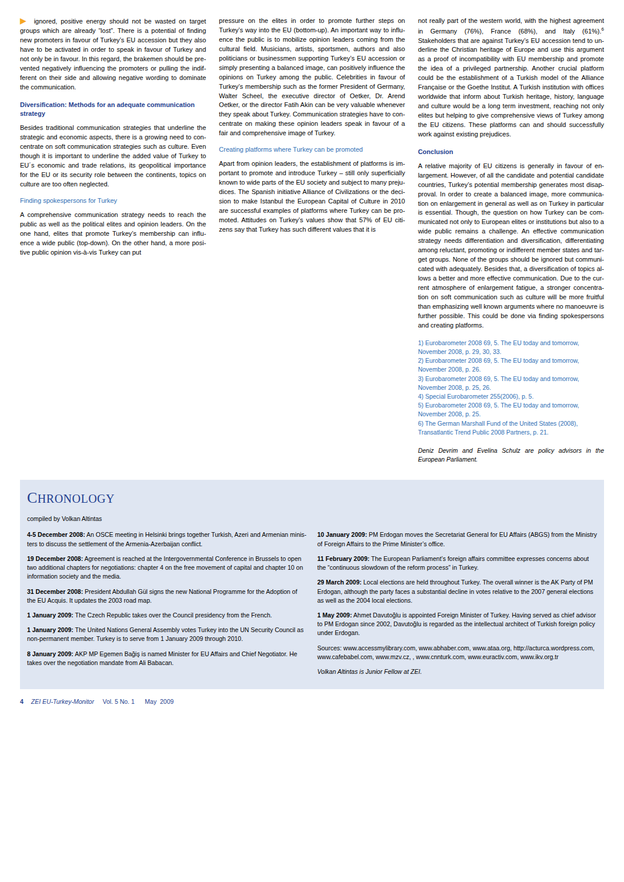▶ ignored, positive energy should not be wasted on target groups which are already “lost”. There is a potential of finding new promoters in favour of Turkey’s EU accession but they also have to be activated in order to speak in favour of Turkey and not only be in favour. In this regard, the brakemen should be prevented negatively influencing the promoters or pulling the indifferent on their side and allowing negative wording to dominate the communication.
Diversification: Methods for an adequate communication strategy
Besides traditional communication strategies that underline the strategic and economic aspects, there is a growing need to concentrate on soft communication strategies such as culture. Even though it is important to underline the added value of Turkey to EU´s economic and trade relations, its geopolitical importance for the EU or its security role between the continents, topics on culture are too often neglected.
Finding spokespersons for Turkey
A comprehensive communication strategy needs to reach the public as well as the political elites and opinion leaders. On the one hand, elites that promote Turkey’s membership can influence a wide public (top-down). On the other hand, a more positive public opinion vis-à-vis Turkey can put
pressure on the elites in order to promote further steps on Turkey’s way into the EU (bottom-up). An important way to influence the public is to mobilize opinion leaders coming from the cultural field. Musicians, artists, sportsmen, authors and also politicians or businessmen supporting Turkey’s EU accession or simply presenting a balanced image, can positively influence the opinions on Turkey among the public. Celebrities in favour of Turkey’s membership such as the former President of Germany, Walter Scheel, the executive director of Oetker, Dr. Arend Oetker, or the director Fatih Akin can be very valuable whenever they speak about Turkey. Communication strategies have to concentrate on making these opinion leaders speak in favour of a fair and comprehensive image of Turkey.
Creating platforms where Turkey can be promoted
Apart from opinion leaders, the establishment of platforms is important to promote and introduce Turkey – still only superficially known to wide parts of the EU society and subject to many prejudices. The Spanish initiative Alliance of Civilizations or the decision to make Istanbul the European Capital of Culture in 2010 are successful examples of platforms where Turkey can be promoted. Attitudes on Turkey’s values show that 57% of EU citizens say that Turkey has such different values that it is
not really part of the western world, with the highest agreement in Germany (76%), France (68%), and Italy (61%).6 Stakeholders that are against Turkey’s EU accession tend to underline the Christian heritage of Europe and use this argument as a proof of incompatibility with EU membership and promote the idea of a privileged partnership. Another crucial platform could be the establishment of a Turkish model of the Alliance Française or the Goethe Institut. A Turkish institution with offices worldwide that inform about Turkish heritage, history, language and culture would be a long term investment, reaching not only elites but helping to give comprehensive views of Turkey among the EU citizens. These platforms can and should successfully work against existing prejudices.
Conclusion
A relative majority of EU citizens is generally in favour of enlargement. However, of all the candidate and potential candidate countries, Turkey’s potential membership generates most disapproval. In order to create a balanced image, more communication on enlargement in general as well as on Turkey in particular is essential. Though, the question on how Turkey can be communicated not only to European elites or institutions but also to a wide public remains a challenge. An effective communication strategy needs differentiation and diversification, differentiating among reluctant, promoting or indifferent member states and target groups. None of the groups should be ignored but communicated with adequately. Besides that, a diversification of topics allows a better and more effective communication. Due to the current atmosphere of enlargement fatigue, a stronger concentration on soft communication such as culture will be more fruitful than emphasizing well known arguments where no manoeuvre is further possible. This could be done via finding spokespersons and creating platforms.
1) Eurobarometer 2008 69, 5. The EU today and tomorrow, November 2008, p. 29, 30, 33.
2) Eurobarometer 2008 69, 5. The EU today and tomorrow, November 2008, p. 26.
3) Eurobarometer 2008 69, 5. The EU today and tomorrow, November 2008, p. 25, 26.
4) Special Eurobarometer 255(2006), p. 5.
5) Eurobarometer 2008 69, 5. The EU today and tomorrow, November 2008, p. 25.
6) The German Marshall Fund of the United States (2008), Transatlantic Trend Public 2008 Partners, p. 21.
Deniz Devrim and Evelina Schulz are policy advisors in the European Parliament.
CHRONOLOGY
compiled by Volkan Altintas
4-5 December 2008: An OSCE meeting in Helsinki brings together Turkish, Azeri and Armenian ministers to discuss the settlement of the Armenia-Azerbaijan conflict.
19 December 2008: Agreement is reached at the Intergovernmental Conference in Brussels to open two additional chapters for negotiations: chapter 4 on the free movement of capital and chapter 10 on information society and the media.
31 December 2008: President Abdullah Gül signs the new National Programme for the Adoption of the EU Acquis. It updates the 2003 road map.
1 January 2009: The Czech Republic takes over the Council presidency from the French.
1 January 2009: The United Nations General Assembly votes Turkey into the UN Security Council as non-permanent member. Turkey is to serve from 1 January 2009 through 2010.
8 January 2009: AKP MP Egemen Bağiş is named Minister for EU Affairs and Chief Negotiator. He takes over the negotiation mandate from Ali Babacan.
10 January 2009: PM Erdogan moves the Secretariat General for EU Affairs (ABGS) from the Ministry of Foreign Affairs to the Prime Minister’s office.
11 February 2009: The European Parliament’s foreign affairs committee expresses concerns about the “continuous slowdown of the reform process” in Turkey.
29 March 2009: Local elections are held throughout Turkey. The overall winner is the AK Party of PM Erdogan, although the party faces a substantial decline in votes relative to the 2007 general elections as well as the 2004 local elections.
1 May 2009: Ahmet Davutoğlu is appointed Foreign Minister of Turkey. Having served as chief advisor to PM Erdogan since 2002, Davutoğlu is regarded as the intellectual architect of Turkish foreign policy under Erdogan.
Sources: www.accessmylibrary.com, www.abhaber.com, www.ataa.org, http://acturca.wordpress.com, www.cafebabel.com, www.mzv.cz, , www.cnnturk.com, www.euractiv.com, www.ikv.org.tr
Volkan Altintas is Junior Fellow at ZEI.
4 ZEI EU-Turkey-Monitor Vol. 5 No. 1 May 2009